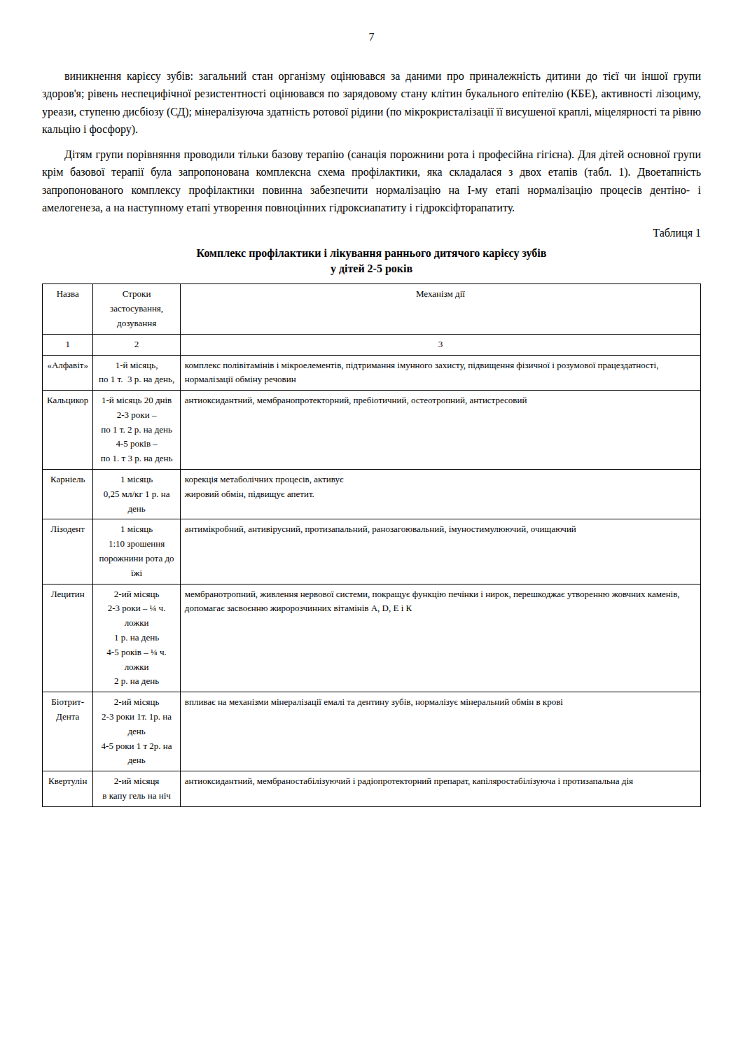7
виникнення карієсу зубів: загальний стан організму оцінювався за даними про приналежність дитини до тієї чи іншої групи здоров'я; рівень неспецифічної резистентності оцінювався по зарядовому стану клітин букального епітелію (КБЕ), активності лізоциму, уреази, ступеню дисбіозу (СД); мінералізуюча здатність ротової рідини (по мікрокристалізації її висушеної краплі, міцелярності та рівню кальцію і фосфору).
Дітям групи порівняння проводили тільки базову терапію (санація порожнини рота і професійна гігієна). Для дітей основної групи крім базової терапії була запропонована комплексна схема профілактики, яка складалася з двох етапів (табл. 1). Двоетапність запропонованого комплексу профілактики повинна забезпечити нормалізацію на І-му етапі нормалізацію процесів дентіно- і амелогенеза, а на наступному етапі утворення повноцінних гідроксиапатиту і гідроксіфторапатиту.
Таблиця 1
Комплекс профілактики і лікування раннього дитячого карієсу зубів
у дітей 2-5 років
| Назва | Строки застосування, дозування | Механізм дії |
| --- | --- | --- |
| 1 | 2 | 3 |
| «Алфавіт» | 1-й місяць, по 1 т. 3 р. на день, | комплекс полівітамінів і мікроелементів, підтримання імунного захисту, підвищення фізичної і розумової працездатності, нормалізації обміну речовин |
| Кальцикор | 1-й місяць 20 днів 2-3 роки – по 1 т. 2 р. на день 4-5 років – по 1. т 3 р. на день | антиоксидантний, мембранопротекторний, пребіотичний, остеотропний, антистресовий |
| Карніель | 1 місяць 0,25 мл/кг 1 р. на день | корекція метаболічних процесів, активує жировий обмін, підвищує апетит. |
| Лізодент | 1 місяць 1:10 зрошення порожнини рота до їжі | антимікробний, антивірусний, протизапальний, ранозагоювальний, імуностимулюючий, очищаючий |
| Лецитин | 2-ий місяць 2-3 роки – ¼ ч. ложки 1 р. на день 4-5 років – ¼ ч. ложки 2 р. на день | мембранотропний, живлення нервової системи, покращує функцію печінки і нирок, перешкоджає утворенню жовчних каменів, допомагає засвоєнню жиророзчинних вітамінів А, D, Е і К |
| Біотрит- Дента | 2-ий місяць 2-3 роки 1т. 1р. на день 4-5 роки 1 т 2р. на день | впливає на механізми мінералізації емалі та дентину зубів, нормалізує мінеральний обмін в крові |
| Квертулін | 2-ий місяця в капу гель на ніч | антиоксидантний, мембраностабілізуючий і радіопротекторний препарат, капіляростабілізуюча і протизапальна дія |